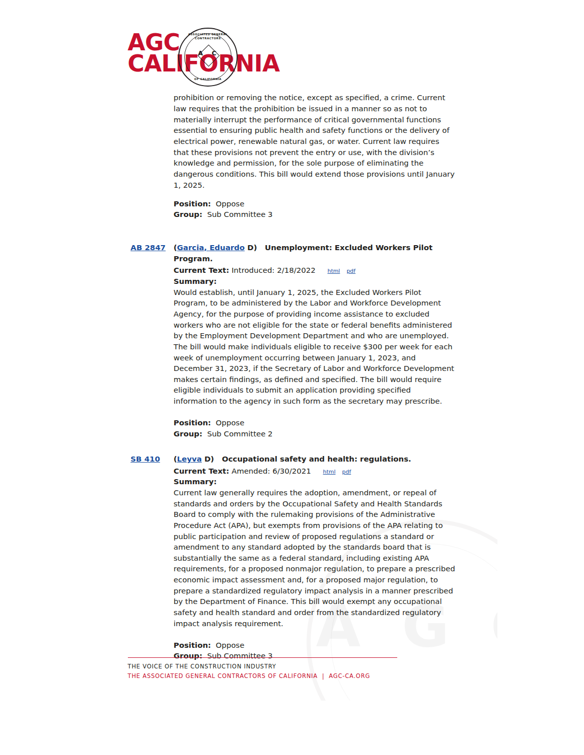A G C
CALIFORNIA
AGCCALIFORNIA
ASSOCIATED GENERAL CONTRACTORS
A C
OF CALIFORNIA
prohibition or removing the notice, except as specified, a crime. Current law requires that the prohibition be issued in a manner so as not to materially interrupt the performance of critical governmental functions essential to ensuring public health and safety functions or the delivery of electrical power, renewable natural gas, or water. Current law requires that these provisions not prevent the entry or use, with the division’s knowledge and permission, for the sole purpose of eliminating the dangerous conditions. This bill would extend those provisions until January 1, 2025.
Position: Oppose
Group: Sub Committee 3
AB 2847
(Garcia, Eduardo D) Unemployment: Excluded Workers Pilot Program.
Current Text: Introduced: 2/18/2022 html pdf
Summary:
Would establish, until January 1, 2025, the Excluded Workers Pilot Program, to be administered by the Labor and Workforce Development Agency, for the purpose of providing income assistance to excluded workers who are not eligible for the state or federal benefits administered by the Employment Development Department and who are unemployed. The bill would make individuals eligible to receive $300 per week for each week of unemployment occurring between January 1, 2023, and December 31, 2023, if the Secretary of Labor and Workforce Development makes certain findings, as defined and specified. The bill would require eligible individuals to submit an application providing specified information to the agency in such form as the secretary may prescribe.
Position: Oppose
Group: Sub Committee 2
SB 410
(Leyva D) Occupational safety and health: regulations.
Current Text: Amended: 6/30/2021 html pdf
Summary:
Current law generally requires the adoption, amendment, or repeal of standards and orders by the Occupational Safety and Health Standards Board to comply with the rulemaking provisions of the Administrative Procedure Act (APA), but exempts from provisions of the APA relating to public participation and review of proposed regulations a standard or amendment to any standard adopted by the standards board that is substantially the same as a federal standard, including existing APA requirements, for a proposed nonmajor regulation, to prepare a prescribed economic impact assessment and, for a proposed major regulation, to prepare a standardized regulatory impact analysis in a manner prescribed by the Department of Finance. This bill would exempt any occupational safety and health standard and order from the standardized regulatory impact analysis requirement.
Position: Oppose
Group: Sub Committee 3
THE VOICE OF THE CONSTRUCTION INDUSTRY
THE ASSOCIATED GENERAL CONTRACTORS OF CALIFORNIA | AGC-CA.ORG